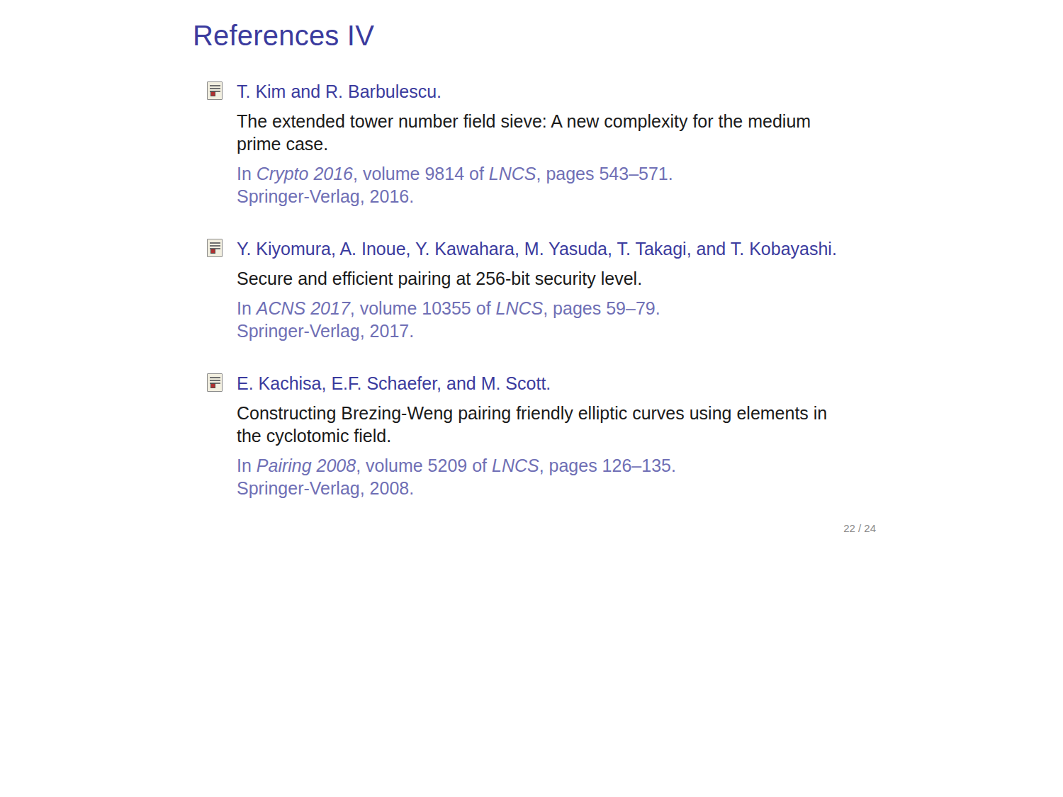References IV
T. Kim and R. Barbulescu.
The extended tower number field sieve: A new complexity for the medium prime case.
In Crypto 2016, volume 9814 of LNCS, pages 543–571.
Springer-Verlag, 2016.
Y. Kiyomura, A. Inoue, Y. Kawahara, M. Yasuda, T. Takagi, and T. Kobayashi.
Secure and efficient pairing at 256-bit security level.
In ACNS 2017, volume 10355 of LNCS, pages 59–79.
Springer-Verlag, 2017.
E. Kachisa, E.F. Schaefer, and M. Scott.
Constructing Brezing-Weng pairing friendly elliptic curves using elements in the cyclotomic field.
In Pairing 2008, volume 5209 of LNCS, pages 126–135.
Springer-Verlag, 2008.
22 / 24